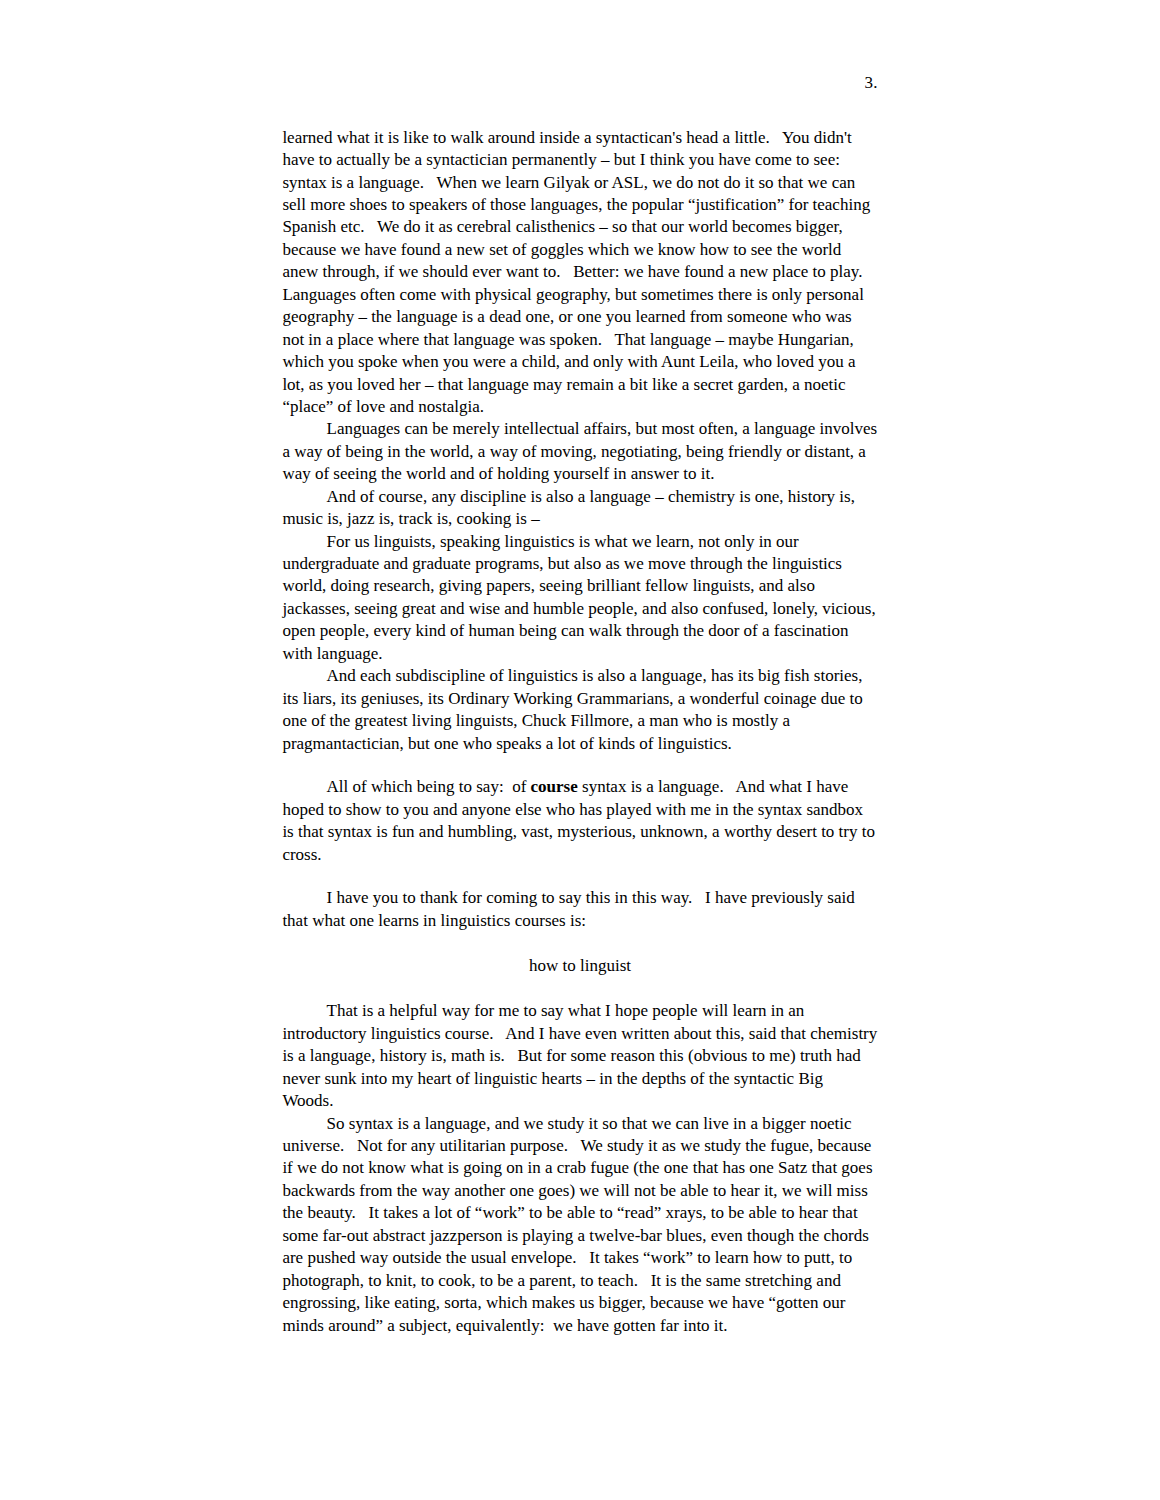3.
learned what it is like to walk around inside a syntactican's head a little. You didn't have to actually be a syntactician permanently – but I think you have come to see: syntax is a language. When we learn Gilyak or ASL, we do not do it so that we can sell more shoes to speakers of those languages, the popular “justification” for teaching Spanish etc. We do it as cerebral calisthenics – so that our world becomes bigger, because we have found a new set of goggles which we know how to see the world anew through, if we should ever want to. Better: we have found a new place to play. Languages often come with physical geography, but sometimes there is only personal geography – the language is a dead one, or one you learned from someone who was not in a place where that language was spoken. That language – maybe Hungarian, which you spoke when you were a child, and only with Aunt Leila, who loved you a lot, as you loved her – that language may remain a bit like a secret garden, a noetic “place” of love and nostalgia.
Languages can be merely intellectual affairs, but most often, a language involves a way of being in the world, a way of moving, negotiating, being friendly or distant, a way of seeing the world and of holding yourself in answer to it.
And of course, any discipline is also a language – chemistry is one, history is, music is, jazz is, track is, cooking is –
For us linguists, speaking linguistics is what we learn, not only in our undergraduate and graduate programs, but also as we move through the linguistics world, doing research, giving papers, seeing brilliant fellow linguists, and also jackasses, seeing great and wise and humble people, and also confused, lonely, vicious, open people, every kind of human being can walk through the door of a fascination with language.
And each subdiscipline of linguistics is also a language, has its big fish stories, its liars, its geniuses, its Ordinary Working Grammarians, a wonderful coinage due to one of the greatest living linguists, Chuck Fillmore, a man who is mostly a pragmantactician, but one who speaks a lot of kinds of linguistics.
All of which being to say: of course syntax is a language. And what I have hoped to show to you and anyone else who has played with me in the syntax sandbox is that syntax is fun and humbling, vast, mysterious, unknown, a worthy desert to try to cross.
I have you to thank for coming to say this in this way. I have previously said that what one learns in linguistics courses is:
how to linguist
That is a helpful way for me to say what I hope people will learn in an introductory linguistics course. And I have even written about this, said that chemistry is a language, history is, math is. But for some reason this (obvious to me) truth had never sunk into my heart of linguistic hearts – in the depths of the syntactic Big Woods.
So syntax is a language, and we study it so that we can live in a bigger noetic universe. Not for any utilitarian purpose. We study it as we study the fugue, because if we do not know what is going on in a crab fugue (the one that has one Satz that goes backwards from the way another one goes) we will not be able to hear it, we will miss the beauty. It takes a lot of “work” to be able to “read” xrays, to be able to hear that some far-out abstract jazzperson is playing a twelve-bar blues, even though the chords are pushed way outside the usual envelope. It takes “work” to learn how to putt, to photograph, to knit, to cook, to be a parent, to teach. It is the same stretching and engrossing, like eating, sorta, which makes us bigger, because we have “gotten our minds around” a subject, equivalently: we have gotten far into it.